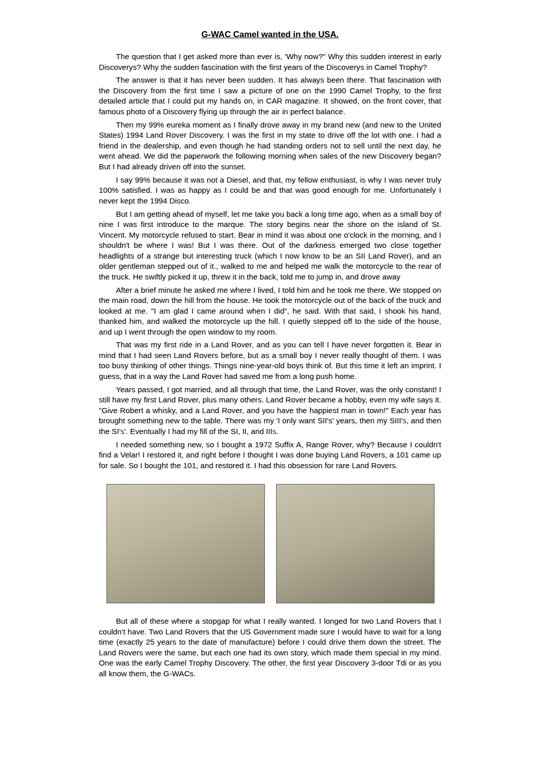G-WAC Camel wanted in the USA.
The question that I get asked more than ever is, 'Why now?" Why this sudden interest in early Discoverys? Why the sudden fascination with the first years of the Discoverys in Camel Trophy?
The answer is that it has never been sudden. It has always been there. That fascination with the Discovery from the first time I saw a picture of one on the 1990 Camel Trophy, to the first detailed article that I could put my hands on, in CAR magazine. It showed, on the front cover, that famous photo of a Discovery flying up through the air in perfect balance.
Then my 99% eureka moment as I finally drove away in my brand new (and new to the United States) 1994 Land Rover Discovery. I was the first in my state to drive off the lot with one. I had a friend in the dealership, and even though he had standing orders not to sell until the next day, he went ahead. We did the paperwork the following morning when sales of the new Discovery began? But I had already driven off into the sunset.
I say 99% because it was not a Diesel, and that, my fellow enthusiast, is why I was never truly 100% satisfied. I was as happy as I could be and that was good enough for me. Unfortunately I never kept the 1994 Disco.
But I am getting ahead of myself, let me take you back a long time ago, when as a small boy of nine I was first introduce to the marque. The story begins near the shore on the island of St. Vincent. My motorcycle refused to start. Bear in mind it was about one o'clock in the morning, and I shouldn't be where I was! But I was there. Out of the darkness emerged two close together headlights of a strange but interesting truck (which I now know to be an SII Land Rover), and an older gentleman stepped out of it., walked to me and helped me walk the motorcycle to the rear of the truck. He swiftly picked it up, threw it in the back, told me to jump in, and drove away
After a brief minute he asked me where I lived, I told him and he took me there. We stopped on the main road, down the hill from the house. He took the motorcycle out of the back of the truck and looked at me. "I am glad I came around when I did", he said. With that said, I shook his hand, thanked him, and walked the motorcycle up the hill. I quietly stepped off to the side of the house, and up I went through the open window to my room.
That was my first ride in a Land Rover, and as you can tell I have never forgotten it. Bear in mind that I had seen Land Rovers before, but as a small boy I never really thought of them. I was too busy thinking of other things. Things nine-year-old boys think of. But this time it left an imprint. I guess, that in a way the Land Rover had saved me from a long push home.
Years passed, I got married, and all through that time, the Land Rover, was the only constant! I still have my first Land Rover, plus many others. Land Rover became a hobby, even my wife says it. "Give Robert a whisky, and a Land Rover, and you have the happiest man in town!" Each year has brought something new to the table. There was my 'I only want SII's' years, then my SIII's, and then the SI's'. Eventually I had my fill of the SI, II, and IIIs.
I needed something new, so I bought a 1972 Suffix A, Range Rover, why? Because I couldn't find a Velar! I restored it, and right before I thought I was done buying Land Rovers, a 101 came up for sale. So I bought the 101, and restored it. I had this obsession for rare Land Rovers.
But all of these where a stopgap for what I really wanted. I longed for two Land Rovers that I couldn't have. Two Land Rovers that the US Government made sure I would have to wait for a long time (exactly 25 years to the date of manufacture) before I could drive them down the street. The Land Rovers were the same, but each one had its own story, which made them special in my mind. One was the early Camel Trophy Discovery. The other, the first year Discovery 3-door Tdi or as you all know them, the G-WACs.